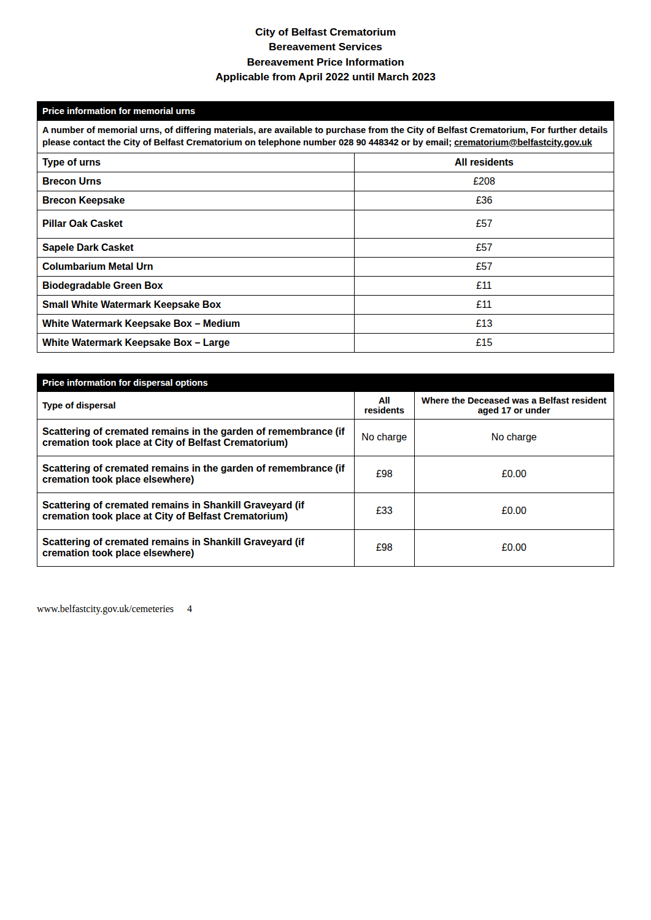City of Belfast Crematorium
Bereavement Services
Bereavement Price Information
Applicable from April 2022 until March 2023
| Price information for memorial urns | |
| A number of memorial urns, of differing materials, are available to purchase from the City of Belfast Crematorium, For further details please contact the City of Belfast Crematorium on telephone number 028 90 448342 or by email; crematorium@belfastcity.gov.uk |
| Type of urns | All residents |
| Brecon Urns | £208 |
| Brecon Keepsake | £36 |
| Pillar Oak Casket | £57 |
| Sapele Dark Casket | £57 |
| Columbarium Metal Urn | £57 |
| Biodegradable Green Box | £11 |
| Small White Watermark Keepsake Box | £11 |
| White Watermark Keepsake Box – Medium | £13 |
| White Watermark Keepsake Box – Large | £15 |
| Price information for dispersal options |
| Type of dispersal | All residents | Where the Deceased was a Belfast resident aged 17 or under |
| Scattering of cremated remains in the garden of remembrance (if cremation took place at City of Belfast Crematorium) | No charge | No charge |
| Scattering of cremated remains in the garden of remembrance (if cremation took place elsewhere) | £98 | £0.00 |
| Scattering of cremated remains in Shankill Graveyard (if cremation took place at City of Belfast Crematorium) | £33 | £0.00 |
| Scattering of cremated remains in Shankill Graveyard (if cremation took place elsewhere) | £98 | £0.00 |
www.belfastcity.gov.uk/cemeteries 4